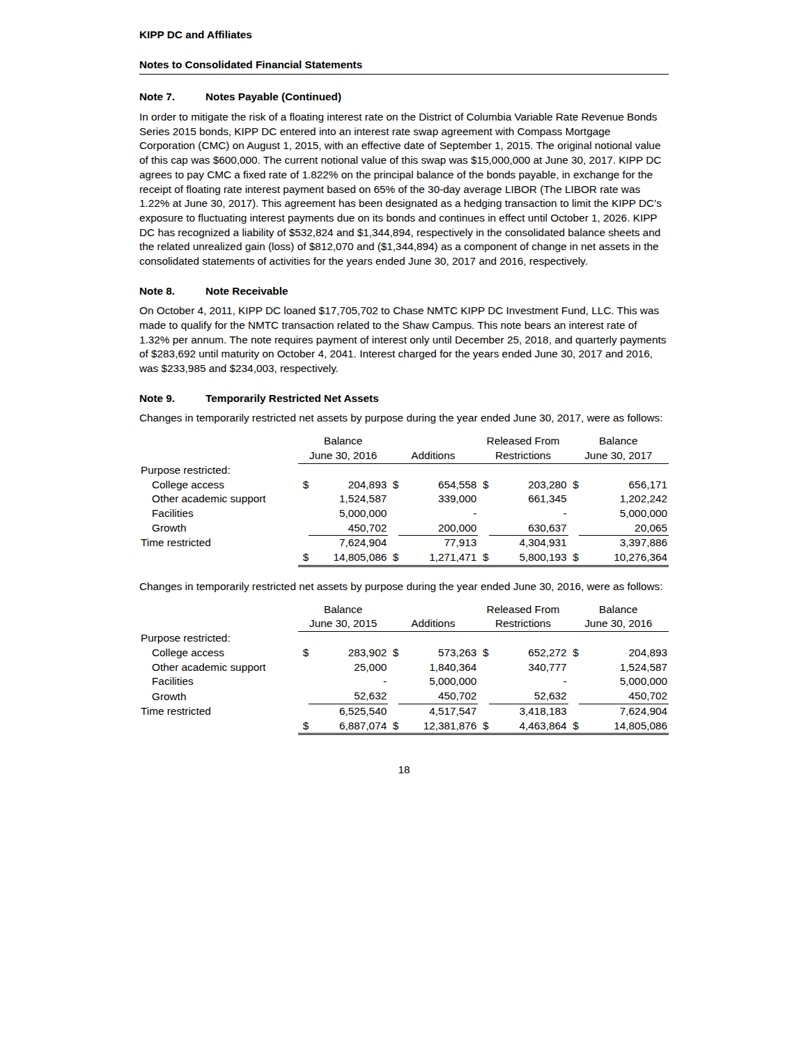KIPP DC and Affiliates
Notes to Consolidated Financial Statements
Note 7. Notes Payable (Continued)
In order to mitigate the risk of a floating interest rate on the District of Columbia Variable Rate Revenue Bonds Series 2015 bonds, KIPP DC entered into an interest rate swap agreement with Compass Mortgage Corporation (CMC) on August 1, 2015, with an effective date of September 1, 2015. The original notional value of this cap was $600,000. The current notional value of this swap was $15,000,000 at June 30, 2017. KIPP DC agrees to pay CMC a fixed rate of 1.822% on the principal balance of the bonds payable, in exchange for the receipt of floating rate interest payment based on 65% of the 30-day average LIBOR (The LIBOR rate was 1.22% at June 30, 2017). This agreement has been designated as a hedging transaction to limit the KIPP DC’s exposure to fluctuating interest payments due on its bonds and continues in effect until October 1, 2026. KIPP DC has recognized a liability of $532,824 and $1,344,894, respectively in the consolidated balance sheets and the related unrealized gain (loss) of $812,070 and ($1,344,894) as a component of change in net assets in the consolidated statements of activities for the years ended June 30, 2017 and 2016, respectively.
Note 8. Note Receivable
On October 4, 2011, KIPP DC loaned $17,705,702 to Chase NMTC KIPP DC Investment Fund, LLC. This was made to qualify for the NMTC transaction related to the Shaw Campus. This note bears an interest rate of 1.32% per annum. The note requires payment of interest only until December 25, 2018, and quarterly payments of $283,692 until maturity on October 4, 2041. Interest charged for the years ended June 30, 2017 and 2016, was $233,985 and $234,003, respectively.
Note 9. Temporarily Restricted Net Assets
Changes in temporarily restricted net assets by purpose during the year ended June 30, 2017, were as follows:
| | Balance | | Released From | Balance |
| | June 30, 2016 | Additions | Restrictions | June 30, 2017 |
| Purpose restricted: | |
| College access | $ | 204,893 | $ | 654,558 | $ | 203,280 | $ | 656,171 |
| Other academic support | | 1,524,587 | | 339,000 | | 661,345 | | 1,202,242 |
| Facilities | | 5,000,000 | | - | | - | | 5,000,000 |
| Growth | | 450,702 | | 200,000 | | 630,637 | | 20,065 |
| Time restricted | | 7,624,904 | | 77,913 | | 4,304,931 | | 3,397,886 |
| | $ | 14,805,086 | $ | 1,271,471 | $ | 5,800,193 | $ | 10,276,364 |
Changes in temporarily restricted net assets by purpose during the year ended June 30, 2016, were as follows:
| | Balance | | Released From | Balance |
| | June 30, 2015 | Additions | Restrictions | June 30, 2016 |
| Purpose restricted: | |
| College access | $ | 283,902 | $ | 573,263 | $ | 652,272 | $ | 204,893 |
| Other academic support | | 25,000 | | 1,840,364 | | 340,777 | | 1,524,587 |
| Facilities | | - | | 5,000,000 | | - | | 5,000,000 |
| Growth | | 52,632 | | 450,702 | | 52,632 | | 450,702 |
| Time restricted | | 6,525,540 | | 4,517,547 | | 3,418,183 | | 7,624,904 |
| | $ | 6,887,074 | $ | 12,381,876 | $ | 4,463,864 | $ | 14,805,086 |
18